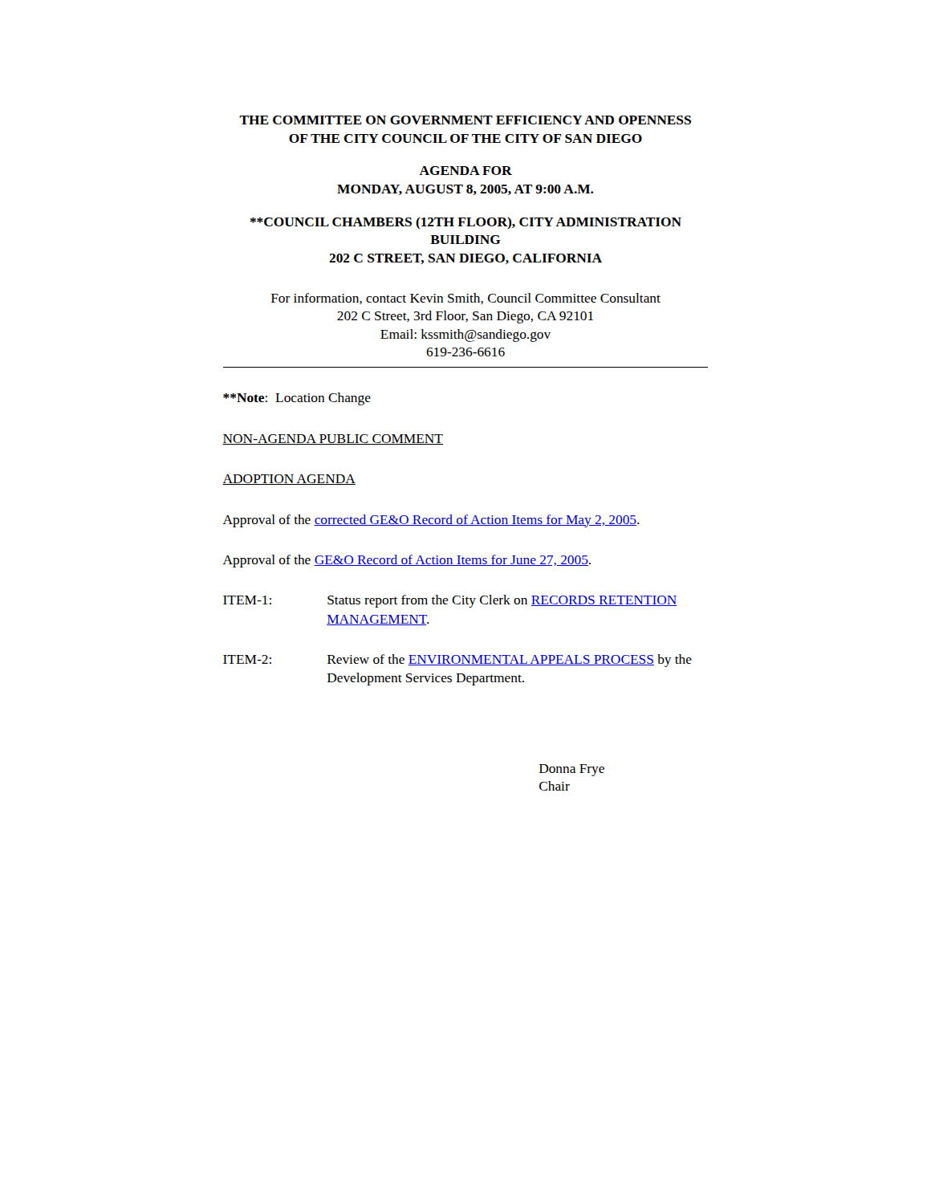THE COMMITTEE ON GOVERNMENT EFFICIENCY AND OPENNESS
OF THE CITY COUNCIL OF THE CITY OF SAN DIEGO
AGENDA FOR
MONDAY, AUGUST 8, 2005, AT 9:00 A.M.
**COUNCIL CHAMBERS (12TH FLOOR), CITY ADMINISTRATION BUILDING
202 C STREET, SAN DIEGO, CALIFORNIA
For information, contact Kevin Smith, Council Committee Consultant
202 C Street, 3rd Floor, San Diego, CA 92101
Email: kssmith@sandiego.gov
619-236-6616
**Note: Location Change
NON-AGENDA PUBLIC COMMENT
ADOPTION AGENDA
Approval of the corrected GE&O Record of Action Items for May 2, 2005.
Approval of the GE&O Record of Action Items for June 27, 2005.
ITEM-1:
Status report from the City Clerk on RECORDS RETENTION MANAGEMENT.
ITEM-2:
Review of the ENVIRONMENTAL APPEALS PROCESS by the Development Services Department.
Donna Frye
Chair